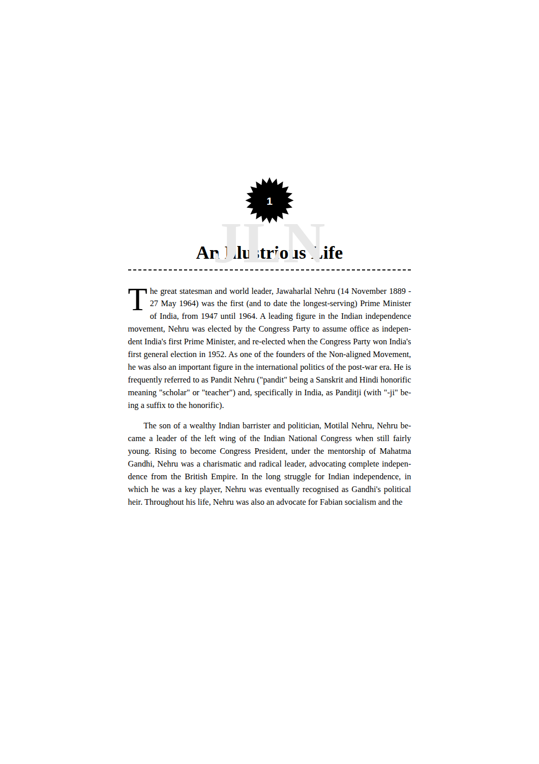JLN
1
An Illustrious Life
The great statesman and world leader, Jawaharlal Nehru (14 November 1889 - 27 May 1964) was the first (and to date the longest-serving) Prime Minister of India, from 1947 until 1964. A leading figure in the Indian independence movement, Nehru was elected by the Congress Party to assume office as independent India's first Prime Minister, and re-elected when the Congress Party won India's first general election in 1952. As one of the founders of the Non-aligned Movement, he was also an important figure in the international politics of the post-war era. He is frequently referred to as Pandit Nehru ("pandit" being a Sanskrit and Hindi honorific meaning "scholar" or "teacher") and, specifically in India, as Panditji (with "-ji" being a suffix to the honorific).
The son of a wealthy Indian barrister and politician, Motilal Nehru, Nehru became a leader of the left wing of the Indian National Congress when still fairly young. Rising to become Congress President, under the mentorship of Mahatma Gandhi, Nehru was a charismatic and radical leader, advocating complete independence from the British Empire. In the long struggle for Indian independence, in which he was a key player, Nehru was eventually recognised as Gandhi's political heir. Throughout his life, Nehru was also an advocate for Fabian socialism and the